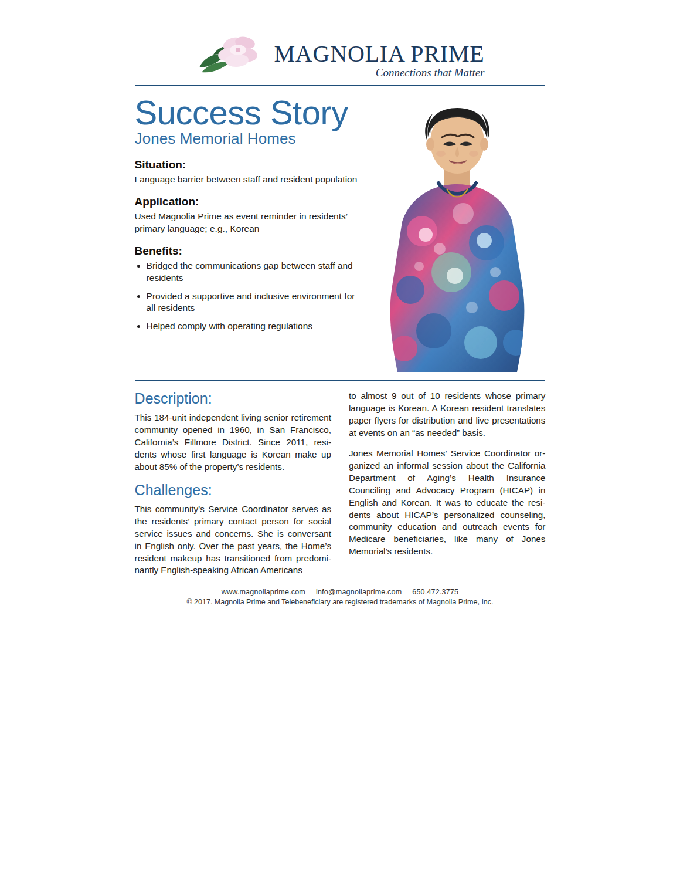MAGNOLIA PRIME
Connections that Matter
Success Story
Jones Memorial Homes
Situation:
Language barrier between staff and resident population
Application:
Used Magnolia Prime as event reminder in residents’ primary language; e.g., Korean
Benefits:
Bridged the communications gap between staff and residents
Provided a supportive and inclusive environment for all residents
Helped comply with operating regulations
Description:
This 184-unit independent living senior retirement community opened in 1960, in San Francisco, California’s Fillmore District. Since 2011, residents whose first language is Korean make up about 85% of the property’s residents.
Challenges:
This community’s Service Coordinator serves as the residents’ primary contact person for social service issues and concerns. She is conversant in English only. Over the past years, the Home’s resident makeup has transitioned from predominantly English-speaking African Americans
to almost 9 out of 10 residents whose primary language is Korean. A Korean resident translates paper flyers for distribution and live presentations at events on an “as needed” basis.
Jones Memorial Homes’ Service Coordinator organized an informal session about the California Department of Aging’s Health Insurance Counciling and Advocacy Program (HICAP) in English and Korean. It was to educate the residents about HICAP’s personalized counseling, community education and outreach events for Medicare beneficiaries, like many of Jones Memorial’s residents.
www.magnoliaprime.com info@magnoliaprime.com 650.472.3775
© 2017. Magnolia Prime and Telebeneficiary are registered trademarks of Magnolia Prime, Inc.